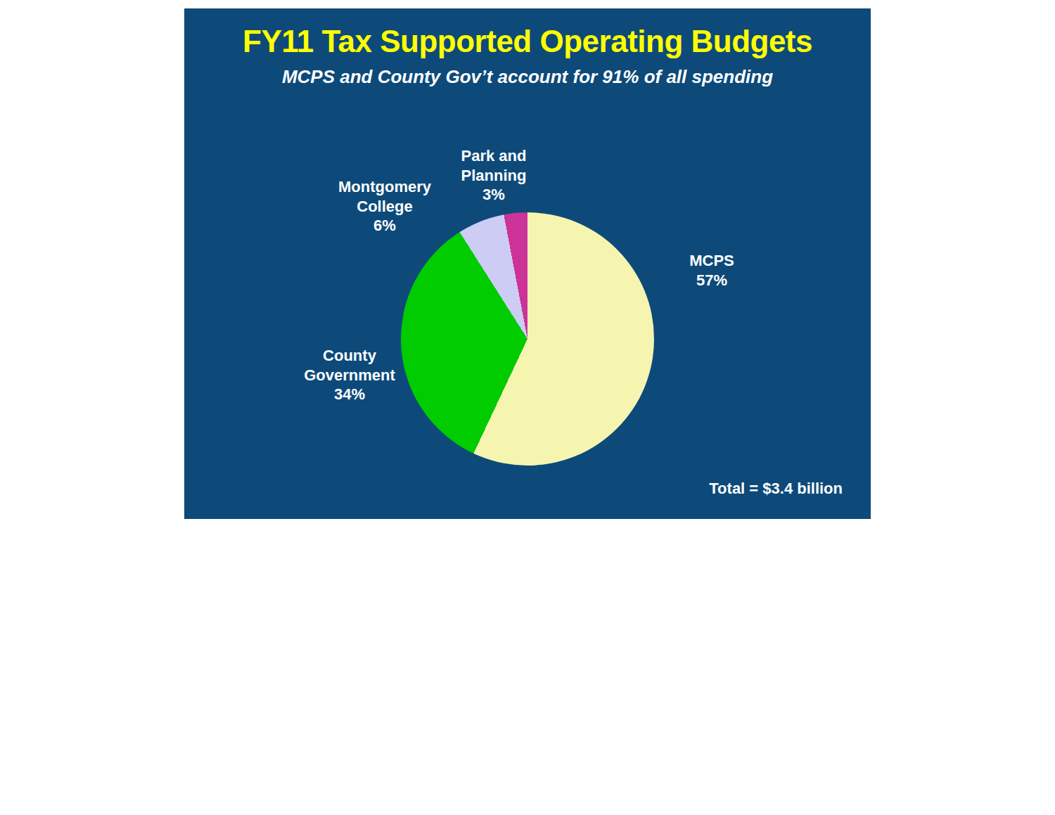FY11 Tax Supported Operating Budgets
MCPS and County Gov’t account for 91% of all spending
Park and
Planning
3%
Montgomery
College
6%
MCPS
57%
County
Government
34%
Total = $3.4 billion